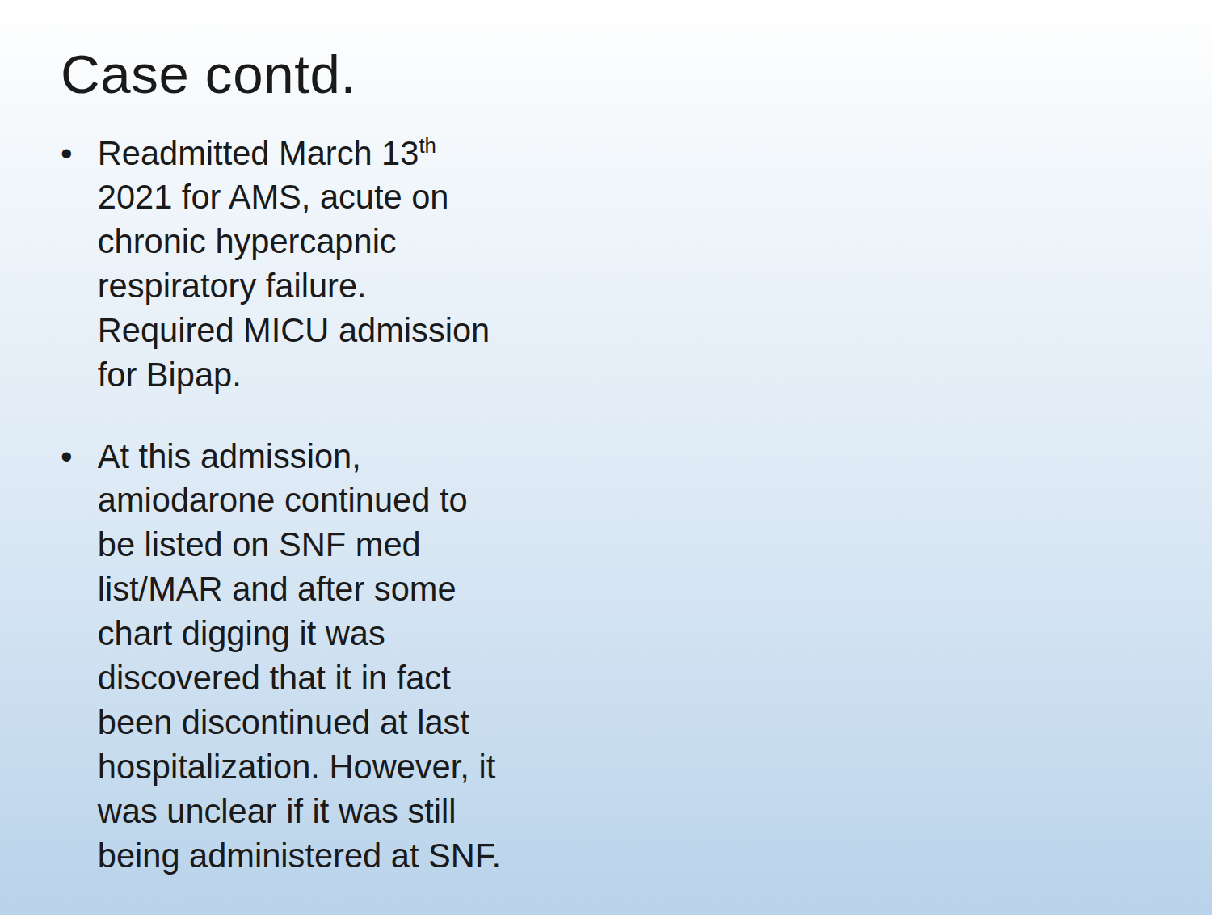Case contd.
Readmitted March 13th 2021 for AMS, acute on chronic hypercapnic respiratory failure. Required MICU admission for Bipap.
At this admission, amiodarone continued to be listed on SNF med list/MAR and after some chart digging it was discovered that it in fact been discontinued at last hospitalization. However, it was unclear if it was still being administered at SNF.